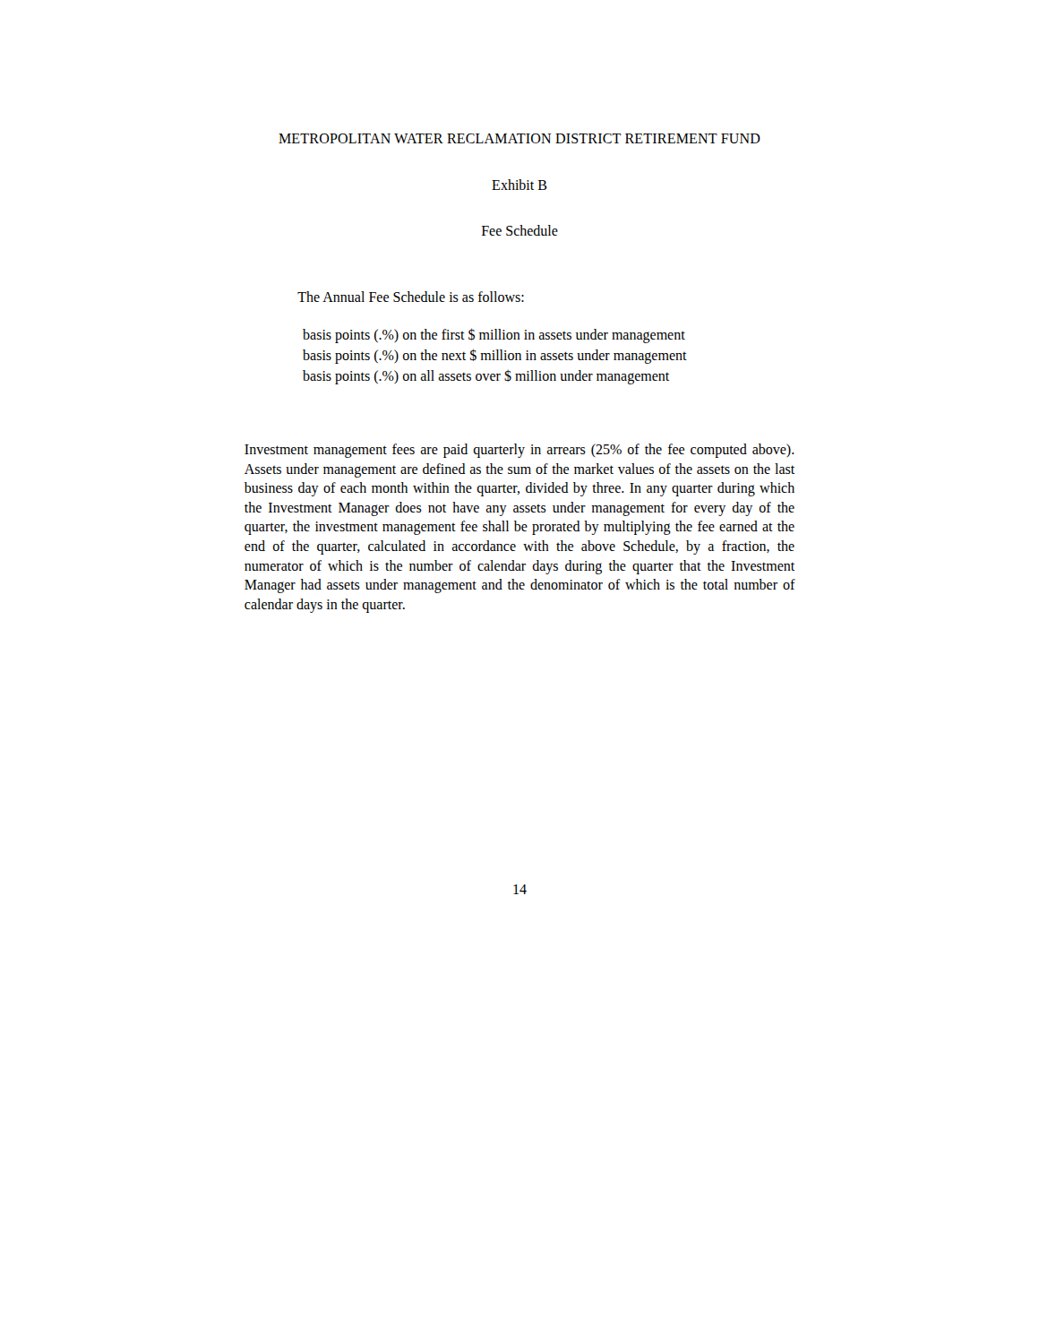METROPOLITAN WATER RECLAMATION DISTRICT RETIREMENT FUND
Exhibit B
Fee Schedule
The Annual Fee Schedule is as follows:
basis points (.%) on the first $ million in assets under management
basis points (.%) on the next $ million in assets under management
basis points (.%) on all assets over $ million under management
Investment management fees are paid quarterly in arrears (25% of the fee computed above). Assets under management are defined as the sum of the market values of the assets on the last business day of each month within the quarter, divided by three. In any quarter during which the Investment Manager does not have any assets under management for every day of the quarter, the investment management fee shall be prorated by multiplying the fee earned at the end of the quarter, calculated in accordance with the above Schedule, by a fraction, the numerator of which is the number of calendar days during the quarter that the Investment Manager had assets under management and the denominator of which is the total number of calendar days in the quarter.
14